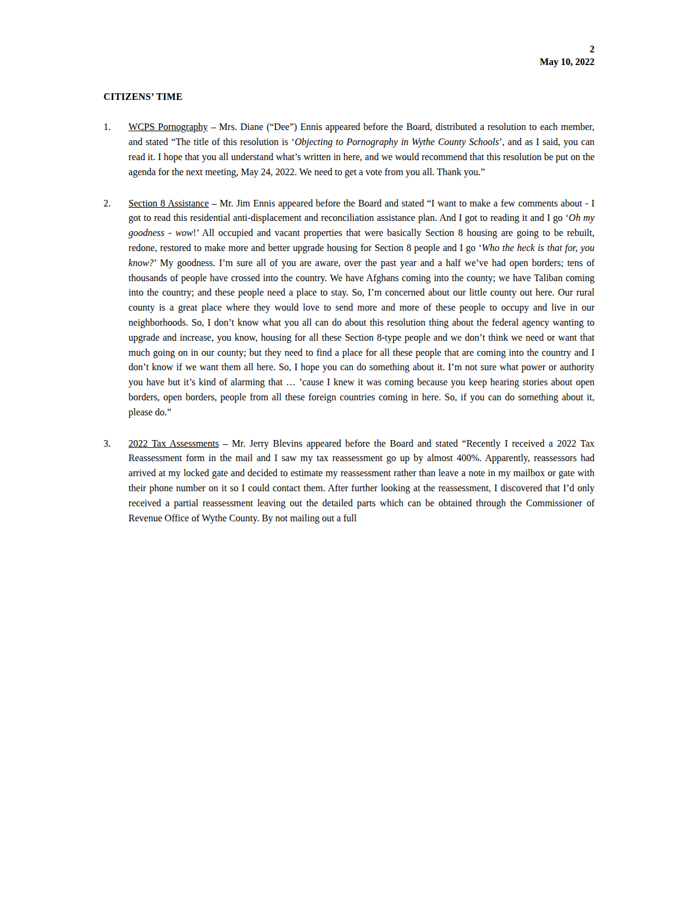2 May 10, 2022
CITIZENS’ TIME
WCPS Pornography – Mrs. Diane (“Dee”) Ennis appeared before the Board, distributed a resolution to each member, and stated “The title of this resolution is ‘Objecting to Pornography in Wythe County Schools’, and as I said, you can read it. I hope that you all understand what’s written in here, and we would recommend that this resolution be put on the agenda for the next meeting, May 24, 2022. We need to get a vote from you all. Thank you.”
Section 8 Assistance – Mr. Jim Ennis appeared before the Board and stated “I want to make a few comments about - I got to read this residential anti-displacement and reconciliation assistance plan. And I got to reading it and I go ‘Oh my goodness - wow!’ All occupied and vacant properties that were basically Section 8 housing are going to be rebuilt, redone, restored to make more and better upgrade housing for Section 8 people and I go ‘Who the heck is that for, you know?’ My goodness. I’m sure all of you are aware, over the past year and a half we’ve had open borders; tens of thousands of people have crossed into the country. We have Afghans coming into the county; we have Taliban coming into the country; and these people need a place to stay. So, I’m concerned about our little county out here. Our rural county is a great place where they would love to send more and more of these people to occupy and live in our neighborhoods. So, I don’t know what you all can do about this resolution thing about the federal agency wanting to upgrade and increase, you know, housing for all these Section 8-type people and we don’t think we need or want that much going on in our county; but they need to find a place for all these people that are coming into the country and I don’t know if we want them all here. So, I hope you can do something about it. I’m not sure what power or authority you have but it’s kind of alarming that … ’cause I knew it was coming because you keep hearing stories about open borders, open borders, people from all these foreign countries coming in here. So, if you can do something about it, please do.”
2022 Tax Assessments – Mr. Jerry Blevins appeared before the Board and stated “Recently I received a 2022 Tax Reassessment form in the mail and I saw my tax reassessment go up by almost 400%. Apparently, reassessors had arrived at my locked gate and decided to estimate my reassessment rather than leave a note in my mailbox or gate with their phone number on it so I could contact them. After further looking at the reassessment, I discovered that I’d only received a partial reassessment leaving out the detailed parts which can be obtained through the Commissioner of Revenue Office of Wythe County. By not mailing out a full